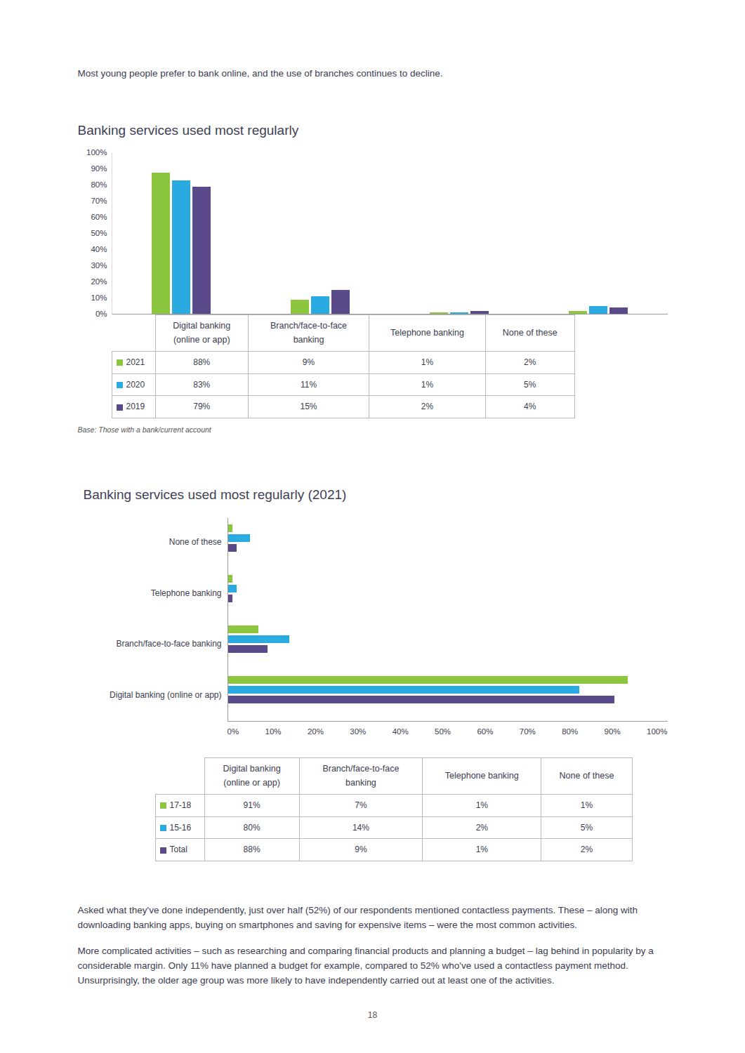Most young people prefer to bank online, and the use of branches continues to decline.
Banking services used most regularly
100% 90% 80% 70% 60% 50% 40% 30% 20% 10% 0%
| | Digital banking (online or app) | Branch/face-to-face banking | Telephone banking | None of these |
| --- | --- | --- | --- | --- |
| 2021 | 88% | 9% | 1% | 2% |
| 2020 | 83% | 11% | 1% | 5% |
| 2019 | 79% | 15% | 2% | 4% |
Base: Those with a bank/current account
Banking services used most regularly (2021)
None of these Telephone banking Branch/face-to-face banking Digital banking (online or app)
0% 10% 20% 30% 40% 50% 60% 70% 80% 90% 100%
| | Digital banking (online or app) | Branch/face-to-face banking | Telephone banking | None of these |
| --- | --- | --- | --- | --- |
| 17-18 | 91% | 7% | 1% | 1% |
| 15-16 | 80% | 14% | 2% | 5% |
| Total | 88% | 9% | 1% | 2% |
Asked what they've done independently, just over half (52%) of our respondents mentioned contactless payments. These – along with downloading banking apps, buying on smartphones and saving for expensive items – were the most common activities.
More complicated activities – such as researching and comparing financial products and planning a budget – lag behind in popularity by a considerable margin. Only 11% have planned a budget for example, compared to 52% who've used a contactless payment method. Unsurprisingly, the older age group was more likely to have independently carried out at least one of the activities.
18